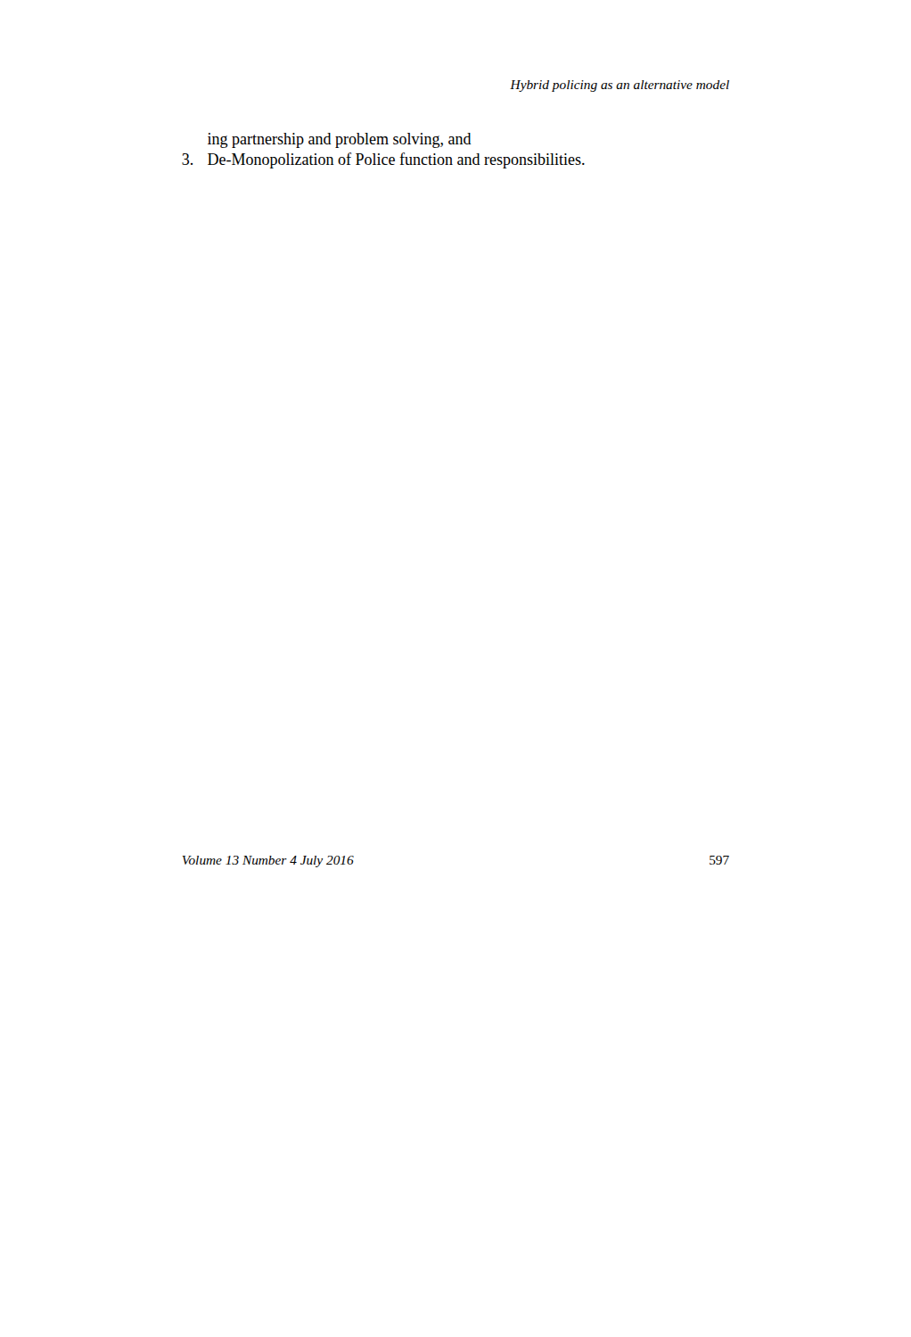Hybrid policing as an alternative model
ing partnership and problem solving, and
3. De-Monopolization of Police function and responsibilities.
Volume 13 Number 4 July 2016 597